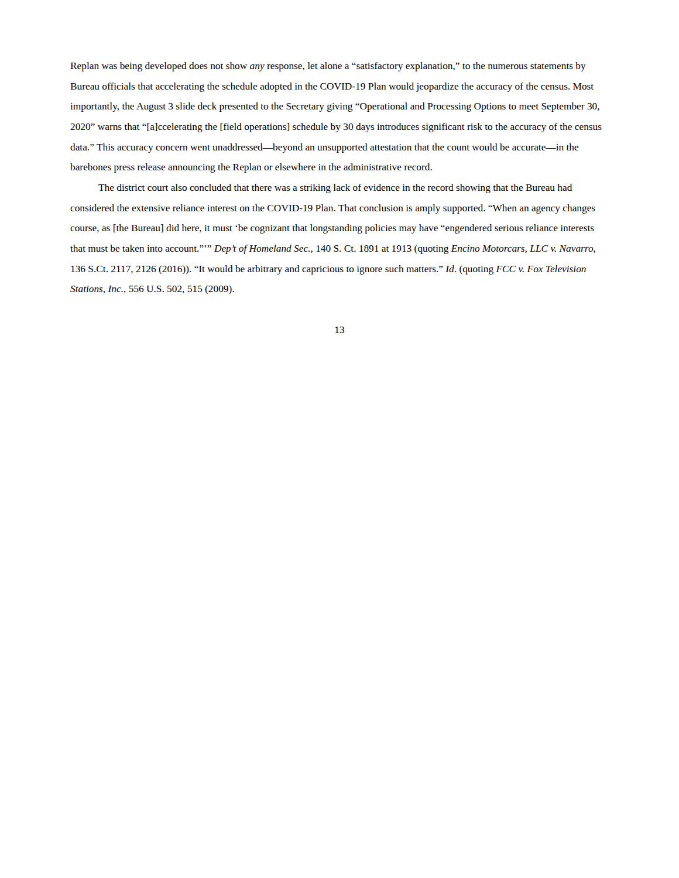Replan was being developed does not show any response, let alone a “satisfactory explanation,” to the numerous statements by Bureau officials that accelerating the schedule adopted in the COVID-19 Plan would jeopardize the accuracy of the census. Most importantly, the August 3 slide deck presented to the Secretary giving “Operational and Processing Options to meet September 30, 2020” warns that “[a]ccelerating the [field operations] schedule by 30 days introduces significant risk to the accuracy of the census data.” This accuracy concern went unaddressed—beyond an unsupported attestation that the count would be accurate—in the barebones press release announcing the Replan or elsewhere in the administrative record.
The district court also concluded that there was a striking lack of evidence in the record showing that the Bureau had considered the extensive reliance interest on the COVID-19 Plan. That conclusion is amply supported. “When an agency changes course, as [the Bureau] did here, it must ‘be cognizant that longstanding policies may have “engendered serious reliance interests that must be taken into account.”’” Dep’t of Homeland Sec., 140 S. Ct. 1891 at 1913 (quoting Encino Motorcars, LLC v. Navarro, 136 S.Ct. 2117, 2126 (2016)). “It would be arbitrary and capricious to ignore such matters.” Id. (quoting FCC v. Fox Television Stations, Inc., 556 U.S. 502, 515 (2009).
13